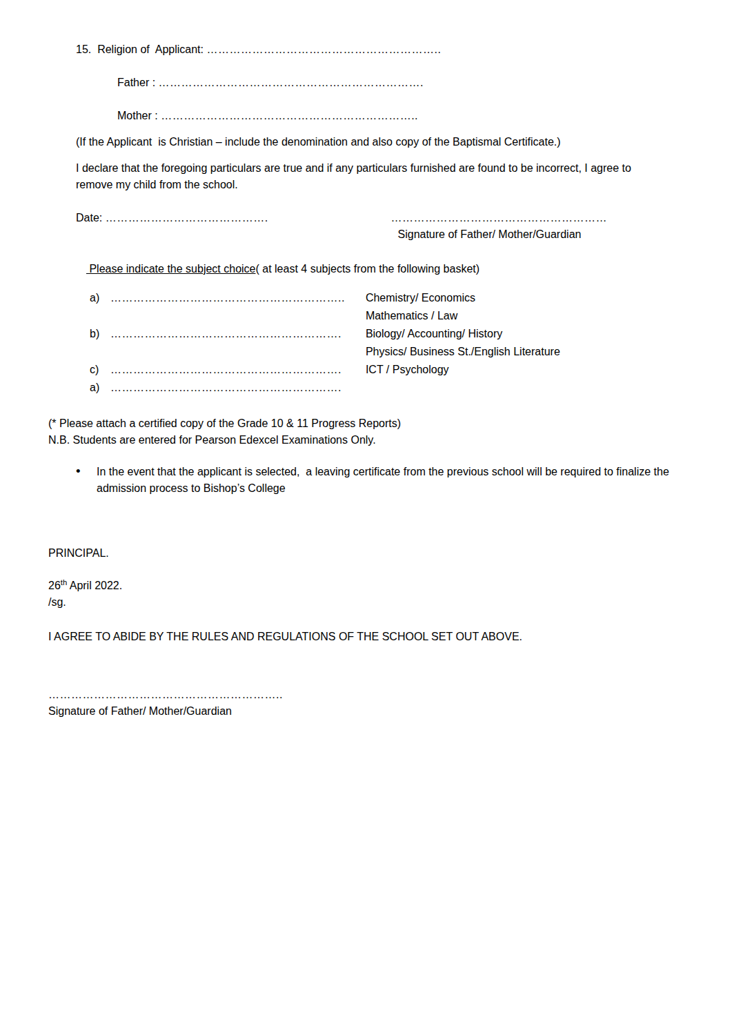15. Religion of Applicant: ……………………………………………………..
Father : …………………………………………………………….
Mother : …………………………………………………………..
(If the Applicant is Christian – include the denomination and also copy of the Baptismal Certificate.)
I declare that the foregoing particulars are true and if any particulars furnished are found to be incorrect, I agree to remove my child from the school.
Date: …………………………………….
………………………………………………… Signature of Father/ Mother/Guardian
Please indicate the subject choice( at least 4 subjects from the following basket)
| a) | …………………………………………………….. | Chemistry/ Economics |
| | | Mathematics / Law |
| b) | ……………………………………………………. | Biology/ Accounting/ History |
| | | Physics/ Business St./English Literature |
| c) | ……………………………………………………. | ICT / Psychology |
| a) | ……………………………………………………. | |
(* Please attach a certified copy of the Grade 10 & 11 Progress Reports)
N.B. Students are entered for Pearson Edexcel Examinations Only.
In the event that the applicant is selected, a leaving certificate from the previous school will be required to finalize the admission process to Bishop’s College
PRINCIPAL.
26th April 2022.
/sg.
I AGREE TO ABIDE BY THE RULES AND REGULATIONS OF THE SCHOOL SET OUT ABOVE.
…………………………………………………….. Signature of Father/ Mother/Guardian